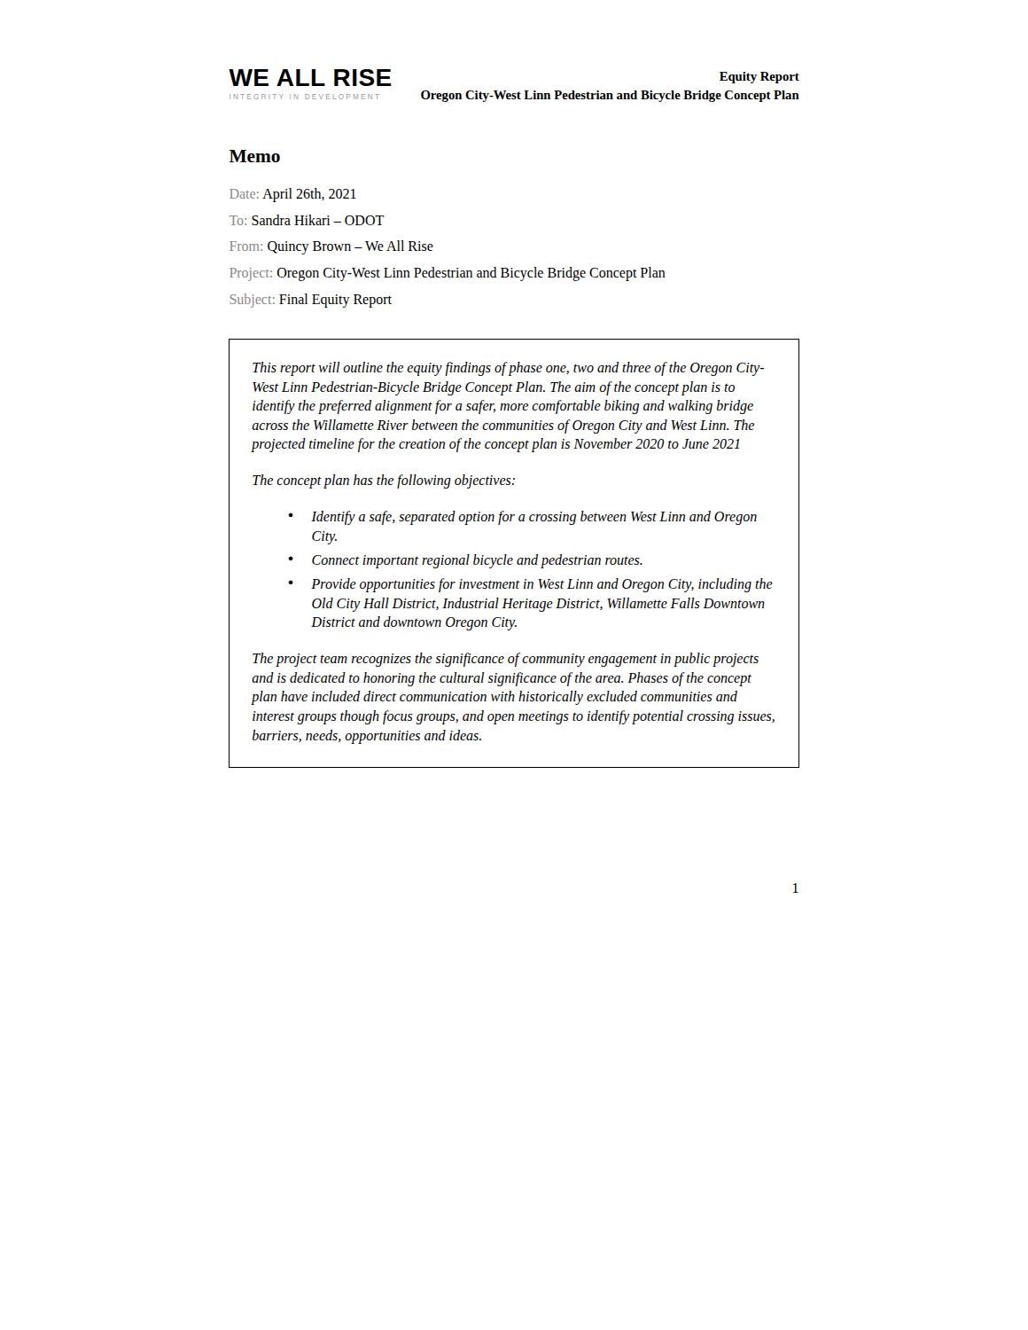WE ALL RISE
INTEGRITY IN DEVELOPMENT
Equity Report
Oregon City-West Linn Pedestrian and Bicycle Bridge Concept Plan
Memo
Date: April 26th, 2021
To: Sandra Hikari – ODOT
From: Quincy Brown – We All Rise
Project: Oregon City-West Linn Pedestrian and Bicycle Bridge Concept Plan
Subject: Final Equity Report
This report will outline the equity findings of phase one, two and three of the Oregon City-West Linn Pedestrian-Bicycle Bridge Concept Plan. The aim of the concept plan is to identify the preferred alignment for a safer, more comfortable biking and walking bridge across the Willamette River between the communities of Oregon City and West Linn. The projected timeline for the creation of the concept plan is November 2020 to June 2021
The concept plan has the following objectives:
Identify a safe, separated option for a crossing between West Linn and Oregon City.
Connect important regional bicycle and pedestrian routes.
Provide opportunities for investment in West Linn and Oregon City, including the Old City Hall District, Industrial Heritage District, Willamette Falls Downtown District and downtown Oregon City.
The project team recognizes the significance of community engagement in public projects and is dedicated to honoring the cultural significance of the area. Phases of the concept plan have included direct communication with historically excluded communities and interest groups though focus groups, and open meetings to identify potential crossing issues, barriers, needs, opportunities and ideas.
1